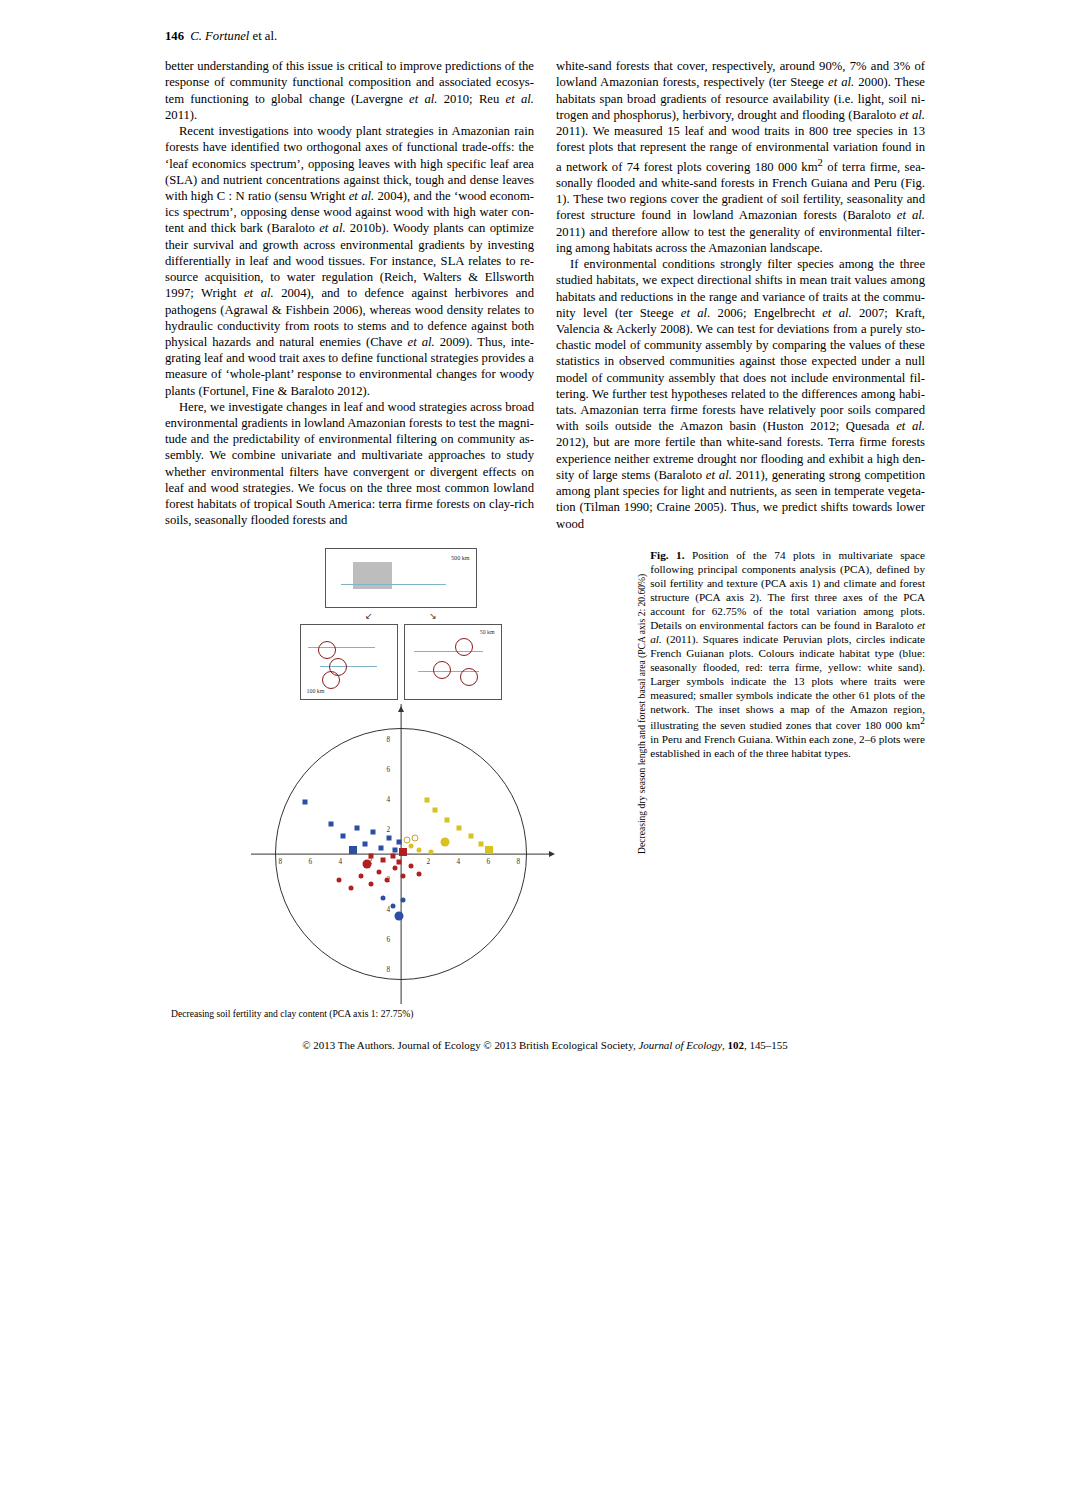146 C. Fortunel et al.
better understanding of this issue is critical to improve predictions of the response of community functional composition and associated ecosystem functioning to global change (Lavergne et al. 2010; Reu et al. 2011).
Recent investigations into woody plant strategies in Amazonian rain forests have identified two orthogonal axes of functional trade-offs: the ‘leaf economics spectrum’, opposing leaves with high specific leaf area (SLA) and nutrient concentrations against thick, tough and dense leaves with high C : N ratio (sensu Wright et al. 2004), and the ‘wood economics spectrum’, opposing dense wood against wood with high water content and thick bark (Baraloto et al. 2010b). Woody plants can optimize their survival and growth across environmental gradients by investing differentially in leaf and wood tissues. For instance, SLA relates to resource acquisition, to water regulation (Reich, Walters & Ellsworth 1997; Wright et al. 2004), and to defence against herbivores and pathogens (Agrawal & Fishbein 2006), whereas wood density relates to hydraulic conductivity from roots to stems and to defence against both physical hazards and natural enemies (Chave et al. 2009). Thus, integrating leaf and wood trait axes to define functional strategies provides a measure of ‘whole-plant’ response to environmental changes for woody plants (Fortunel, Fine & Baraloto 2012).
Here, we investigate changes in leaf and wood strategies across broad environmental gradients in lowland Amazonian forests to test the magnitude and the predictability of environmental filtering on community assembly. We combine univariate and multivariate approaches to study whether environmental filters have convergent or divergent effects on leaf and wood strategies. We focus on the three most common lowland forest habitats of tropical South America: terra firme forests on clay-rich soils, seasonally flooded forests and
white-sand forests that cover, respectively, around 90%, 7% and 3% of lowland Amazonian forests, respectively (ter Steege et al. 2000). These habitats span broad gradients of resource availability (i.e. light, soil nitrogen and phosphorus), herbivory, drought and flooding (Baraloto et al. 2011). We measured 15 leaf and wood traits in 800 tree species in 13 forest plots that represent the range of environmental variation found in a network of 74 forest plots covering 180 000 km2 of terra firme, seasonally flooded and white-sand forests in French Guiana and Peru (Fig. 1). These two regions cover the gradient of soil fertility, seasonality and forest structure found in lowland Amazonian forests (Baraloto et al. 2011) and therefore allow to test the generality of environmental filtering among habitats across the Amazonian landscape.
If environmental conditions strongly filter species among the three studied habitats, we expect directional shifts in mean trait values among habitats and reductions in the range and variance of traits at the community level (ter Steege et al. 2006; Engelbrecht et al. 2007; Kraft, Valencia & Ackerly 2008). We can test for deviations from a purely stochastic model of community assembly by comparing the values of these statistics in observed communities against those expected under a null model of community assembly that does not include environmental filtering. We further test hypotheses related to the differences among habitats. Amazonian terra firme forests have relatively poor soils compared with soils outside the Amazon basin (Huston 2012; Quesada et al. 2012), but are more fertile than white-sand forests. Terra firme forests experience neither extreme drought nor flooding and exhibit a high density of large stems (Baraloto et al. 2011), generating strong competition among plant species for light and nutrients, as seen in temperate vegetation (Tilman 1990; Craine 2005). Thus, we predict shifts towards lower wood
500 km
↙ ↘
100 km
50 km
8
6
4
2
2
4
6
8
8
6
4
2
2
4
6
8
Decreasing dry season length and forest basal area (PCA axis 2: 20.60%)
Decreasing soil fertility and clay content (PCA axis 1: 27.75%)
Fig. 1. Position of the 74 plots in multivariate space following principal components analysis (PCA), defined by soil fertility and texture (PCA axis 1) and climate and forest structure (PCA axis 2). The first three axes of the PCA account for 62.75% of the total variation among plots. Details on environmental factors can be found in Baraloto et al. (2011). Squares indicate Peruvian plots, circles indicate French Guianan plots. Colours indicate habitat type (blue: seasonally flooded, red: terra firme, yellow: white sand). Larger symbols indicate the 13 plots where traits were measured; smaller symbols indicate the other 61 plots of the network. The inset shows a map of the Amazon region, illustrating the seven studied zones that cover 180 000 km2 in Peru and French Guiana. Within each zone, 2–6 plots were established in each of the three habitat types.
© 2013 The Authors. Journal of Ecology © 2013 British Ecological Society, Journal of Ecology, 102, 145–155